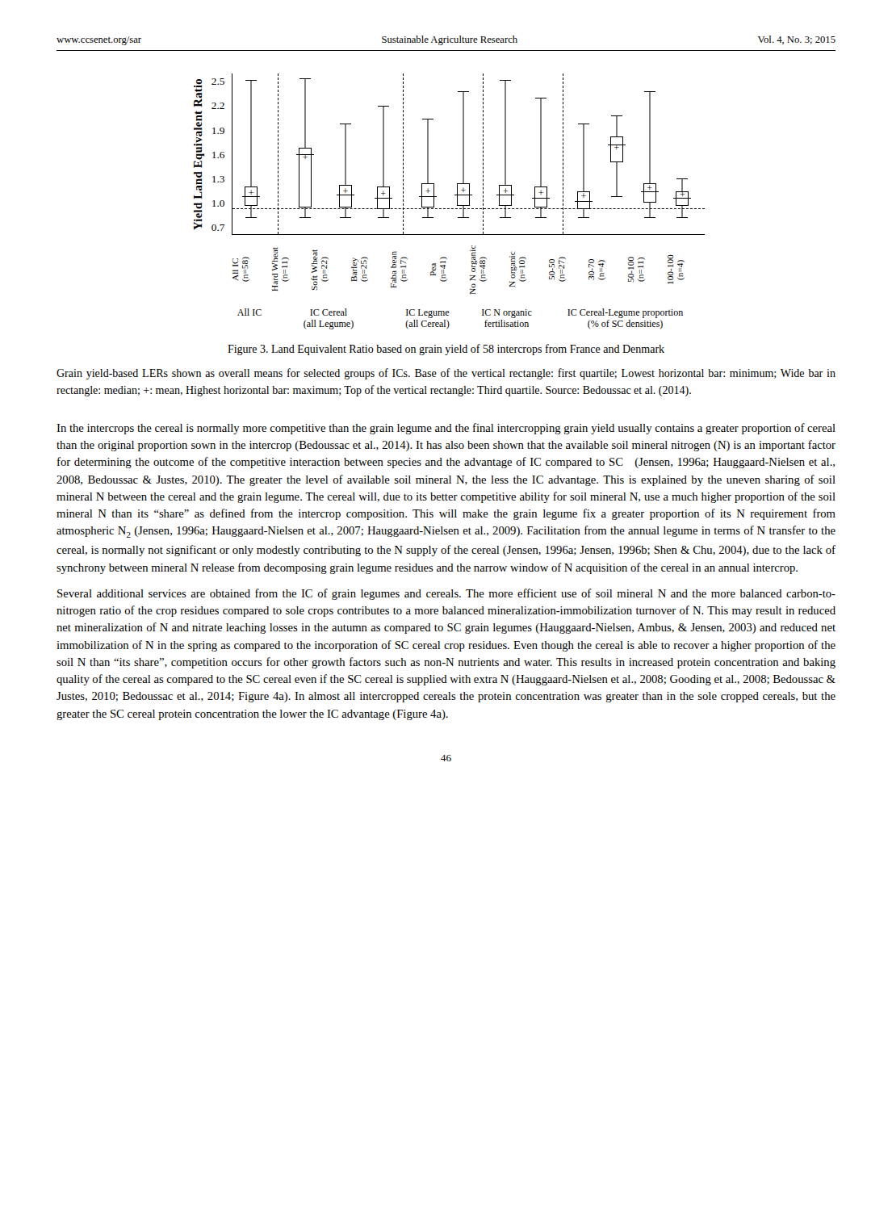www.ccsenet.org/sar
Sustainable Agriculture Research
Vol. 4, No. 3; 2015
Yield Land Equivalent Ratio
2.5
2.2
1.9
1.6
1.3
1.0
0.7
+
+
+
+
+
+
+
+
+
+
+
+
All IC
(n=58)
Hard Wheat
(n=11)
Soft Wheat
(n=22)
Barley
(n=25)
Faba bean
(n=17)
Pea
(n=41)
No N organic
(n=48)
N organic
(n=10)
50-50
(n=27)
30-70
(n=4)
50-100
(n=11)
100-100
(n=4)
All IC
IC Cereal
(all Legume)
IC Legume
(all Cereal)
IC N organic
fertilisation
IC Cereal-Legume proportion
(% of SC densities)
Figure 3. Land Equivalent Ratio based on grain yield of 58 intercrops from France and Denmark
Grain yield-based LERs shown as overall means for selected groups of ICs. Base of the vertical rectangle: first quartile; Lowest horizontal bar: minimum; Wide bar in rectangle: median; +: mean, Highest horizontal bar: maximum; Top of the vertical rectangle: Third quartile. Source: Bedoussac et al. (2014).
In the intercrops the cereal is normally more competitive than the grain legume and the final intercropping grain yield usually contains a greater proportion of cereal than the original proportion sown in the intercrop (Bedoussac et al., 2014). It has also been shown that the available soil mineral nitrogen (N) is an important factor for determining the outcome of the competitive interaction between species and the advantage of IC compared to SC (Jensen, 1996a; Hauggaard-Nielsen et al., 2008, Bedoussac & Justes, 2010). The greater the level of available soil mineral N, the less the IC advantage. This is explained by the uneven sharing of soil mineral N between the cereal and the grain legume. The cereal will, due to its better competitive ability for soil mineral N, use a much higher proportion of the soil mineral N than its “share” as defined from the intercrop composition. This will make the grain legume fix a greater proportion of its N requirement from atmospheric N2 (Jensen, 1996a; Hauggaard-Nielsen et al., 2007; Hauggaard-Nielsen et al., 2009). Facilitation from the annual legume in terms of N transfer to the cereal, is normally not significant or only modestly contributing to the N supply of the cereal (Jensen, 1996a; Jensen, 1996b; Shen & Chu, 2004), due to the lack of synchrony between mineral N release from decomposing grain legume residues and the narrow window of N acquisition of the cereal in an annual intercrop.
Several additional services are obtained from the IC of grain legumes and cereals. The more efficient use of soil mineral N and the more balanced carbon-to-nitrogen ratio of the crop residues compared to sole crops contributes to a more balanced mineralization-immobilization turnover of N. This may result in reduced net mineralization of N and nitrate leaching losses in the autumn as compared to SC grain legumes (Hauggaard-Nielsen, Ambus, & Jensen, 2003) and reduced net immobilization of N in the spring as compared to the incorporation of SC cereal crop residues. Even though the cereal is able to recover a higher proportion of the soil N than “its share”, competition occurs for other growth factors such as non-N nutrients and water. This results in increased protein concentration and baking quality of the cereal as compared to the SC cereal even if the SC cereal is supplied with extra N (Hauggaard-Nielsen et al., 2008; Gooding et al., 2008; Bedoussac & Justes, 2010; Bedoussac et al., 2014; Figure 4a). In almost all intercropped cereals the protein concentration was greater than in the sole cropped cereals, but the greater the SC cereal protein concentration the lower the IC advantage (Figure 4a).
46